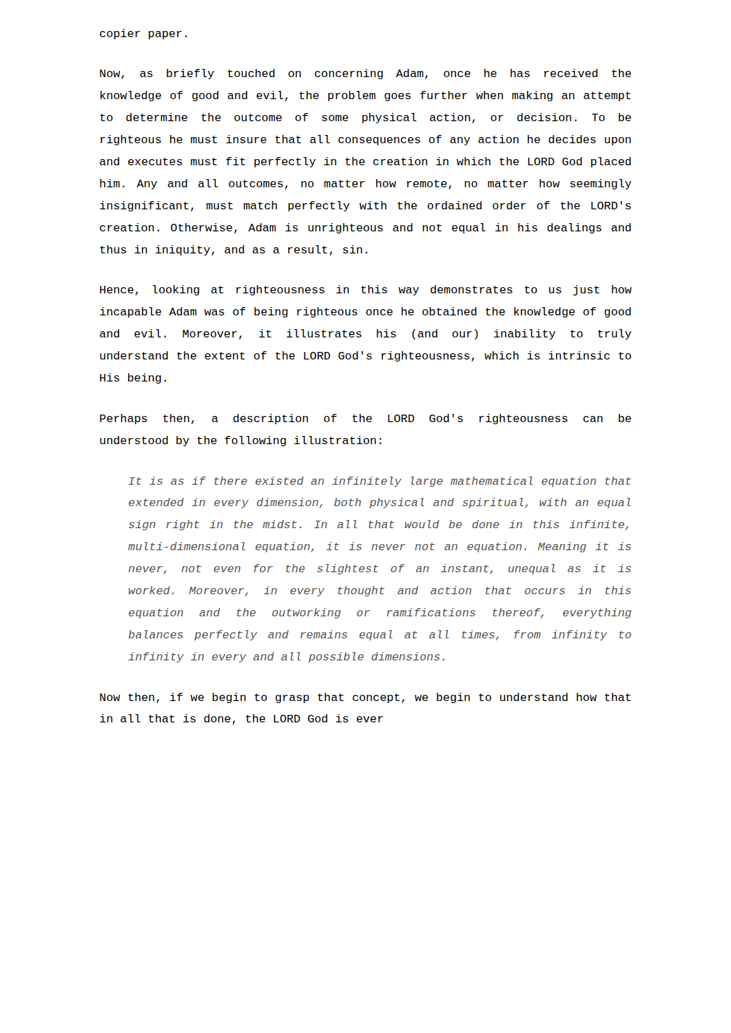copier paper.
Now, as briefly touched on concerning Adam, once he has received the knowledge of good and evil, the problem goes further when making an attempt to determine the outcome of some physical action, or decision. To be righteous he must insure that all consequences of any action he decides upon and executes must fit perfectly in the creation in which the LORD God placed him. Any and all outcomes, no matter how remote, no matter how seemingly insignificant, must match perfectly with the ordained order of the LORD's creation. Otherwise, Adam is unrighteous and not equal in his dealings and thus in iniquity, and as a result, sin.
Hence, looking at righteousness in this way demonstrates to us just how incapable Adam was of being righteous once he obtained the knowledge of good and evil. Moreover, it illustrates his (and our) inability to truly understand the extent of the LORD God's righteousness, which is intrinsic to His being.
Perhaps then, a description of the LORD God's righteousness can be understood by the following illustration:
It is as if there existed an infinitely large mathematical equation that extended in every dimension, both physical and spiritual, with an equal sign right in the midst. In all that would be done in this infinite, multi-dimensional equation, it is never not an equation. Meaning it is never, not even for the slightest of an instant, unequal as it is worked. Moreover, in every thought and action that occurs in this equation and the outworking or ramifications thereof, everything balances perfectly and remains equal at all times, from infinity to infinity in every and all possible dimensions.
Now then, if we begin to grasp that concept, we begin to understand how that in all that is done, the LORD God is ever